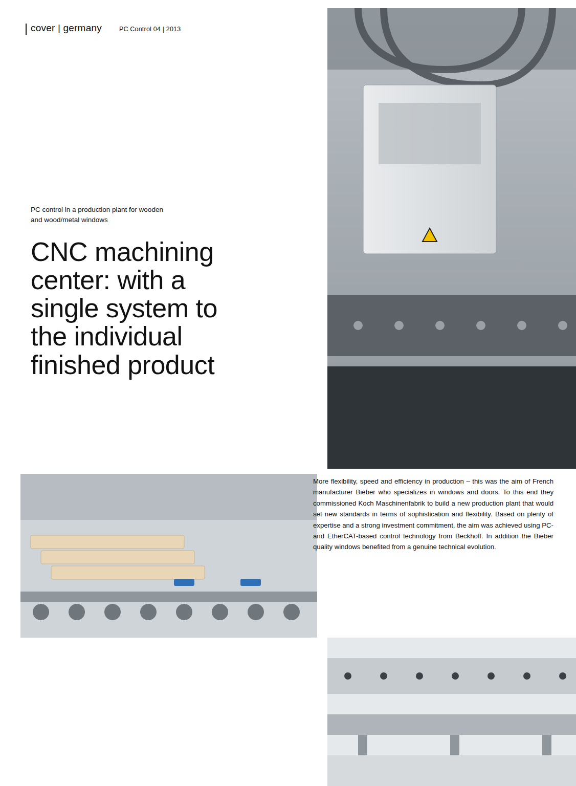cover | germany PC Control 04 | 2013
PC control in a production plant for wooden
and wood/metal windows
CNC machining center: with a single system to the individual finished product
More flexibility, speed and efficiency in production – this was the aim of French manufacturer Bieber who specializes in windows and doors. To this end they commissioned Koch Maschinenfabrik to build a new production plant that would set new standards in terms of sophistication and flexibility. Based on plenty of expertise and a strong investment commitment, the aim was achieved using PC- and EtherCAT-based control technology from Beckhoff. In addition the Bieber quality windows benefited from a genuine technical evolution.